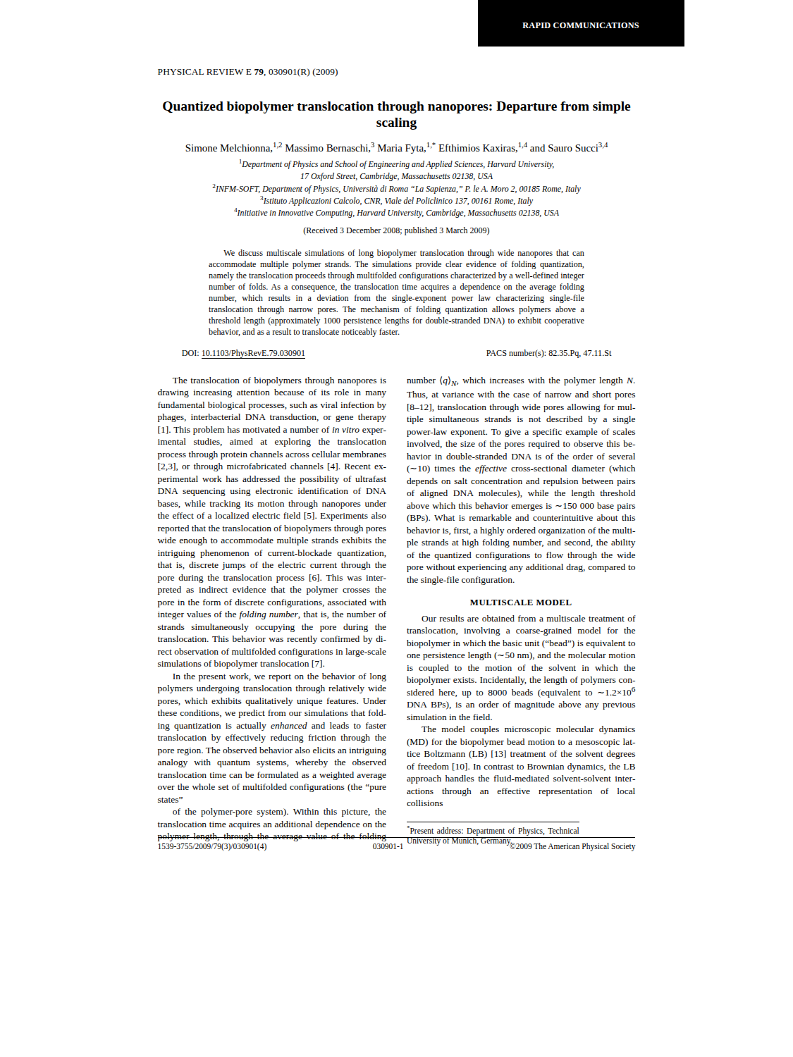RAPID COMMUNICATIONS
PHYSICAL REVIEW E 79, 030901(R) (2009)
Quantized biopolymer translocation through nanopores: Departure from simple scaling
Simone Melchionna,1,2 Massimo Bernaschi,3 Maria Fyta,1,* Efthimios Kaxiras,1,4 and Sauro Succi3,4
1Department of Physics and School of Engineering and Applied Sciences, Harvard University,
17 Oxford Street, Cambridge, Massachusetts 02138, USA
2INFM-SOFT, Department of Physics, Università di Roma “La Sapienza,” P. le A. Moro 2, 00185 Rome, Italy
3Istituto Applicazioni Calcolo, CNR, Viale del Policlinico 137, 00161 Rome, Italy
4Initiative in Innovative Computing, Harvard University, Cambridge, Massachusetts 02138, USA
(Received 3 December 2008; published 3 March 2009)
We discuss multiscale simulations of long biopolymer translocation through wide nanopores that can accommodate multiple polymer strands. The simulations provide clear evidence of folding quantization, namely the translocation proceeds through multifolded configurations characterized by a well-defined integer number of folds. As a consequence, the translocation time acquires a dependence on the average folding number, which results in a deviation from the single-exponent power law characterizing single-file translocation through narrow pores. The mechanism of folding quantization allows polymers above a threshold length (approximately 1000 persistence lengths for double-stranded DNA) to exhibit cooperative behavior, and as a result to translocate noticeably faster.
DOI: 10.1103/PhysRevE.79.030901
PACS number(s): 82.35.Pq, 47.11.St
The translocation of biopolymers through nanopores is drawing increasing attention because of its role in many fundamental biological processes, such as viral infection by phages, interbacterial DNA transduction, or gene therapy [1]. This problem has motivated a number of in vitro experimental studies, aimed at exploring the translocation process through protein channels across cellular membranes [2,3], or through microfabricated channels [4]. Recent experimental work has addressed the possibility of ultrafast DNA sequencing using electronic identification of DNA bases, while tracking its motion through nanopores under the effect of a localized electric field [5]. Experiments also reported that the translocation of biopolymers through pores wide enough to accommodate multiple strands exhibits the intriguing phenomenon of current-blockade quantization, that is, discrete jumps of the electric current through the pore during the translocation process [6]. This was interpreted as indirect evidence that the polymer crosses the pore in the form of discrete configurations, associated with integer values of the folding number, that is, the number of strands simultaneously occupying the pore during the translocation. This behavior was recently confirmed by direct observation of multifolded configurations in large-scale simulations of biopolymer translocation [7].
In the present work, we report on the behavior of long polymers undergoing translocation through relatively wide pores, which exhibits qualitatively unique features. Under these conditions, we predict from our simulations that folding quantization is actually enhanced and leads to faster translocation by effectively reducing friction through the pore region. The observed behavior also elicits an intriguing analogy with quantum systems, whereby the observed translocation time can be formulated as a weighted average over the whole set of multifolded configurations (the “pure states”
of the polymer-pore system). Within this picture, the translocation time acquires an additional dependence on the polymer length, through the average value of the folding number ⟨q⟩N, which increases with the polymer length N. Thus, at variance with the case of narrow and short pores [8–12], translocation through wide pores allowing for multiple simultaneous strands is not described by a single power-law exponent. To give a specific example of scales involved, the size of the pores required to observe this behavior in double-stranded DNA is of the order of several (∼10) times the effective cross-sectional diameter (which depends on salt concentration and repulsion between pairs of aligned DNA molecules), while the length threshold above which this behavior emerges is ∼150 000 base pairs (BPs). What is remarkable and counterintuitive about this behavior is, first, a highly ordered organization of the multiple strands at high folding number, and second, the ability of the quantized configurations to flow through the wide pore without experiencing any additional drag, compared to the single-file configuration.
MULTISCALE MODEL
Our results are obtained from a multiscale treatment of translocation, involving a coarse-grained model for the biopolymer in which the basic unit (“bead”) is equivalent to one persistence length (∼50 nm), and the molecular motion is coupled to the motion of the solvent in which the biopolymer exists. Incidentally, the length of polymers considered here, up to 8000 beads (equivalent to ∼1.2×106 DNA BPs), is an order of magnitude above any previous simulation in the field.
The model couples microscopic molecular dynamics (MD) for the biopolymer bead motion to a mesoscopic lattice Boltzmann (LB) [13] treatment of the solvent degrees of freedom [10]. In contrast to Brownian dynamics, the LB approach handles the fluid-mediated solvent-solvent interactions through an effective representation of local collisions
*Present address: Department of Physics, Technical University of Munich, Germany.
1539-3755/2009/79(3)/030901(4)
030901-1
©2009 The American Physical Society